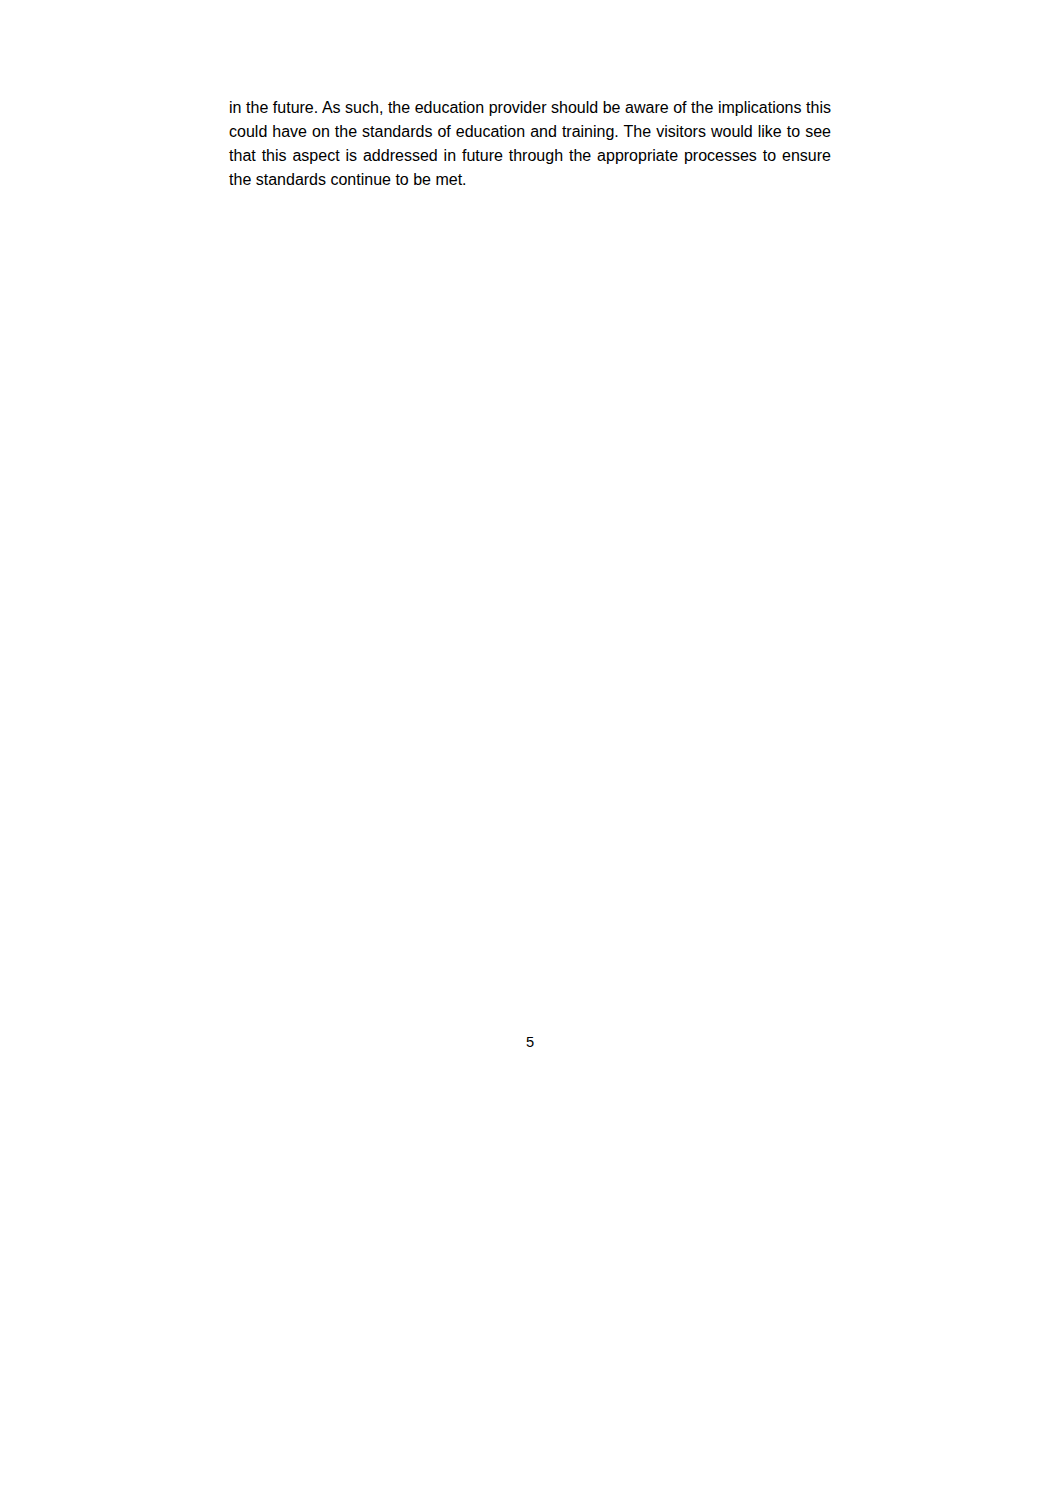in the future. As such, the education provider should be aware of the implications this could have on the standards of education and training. The visitors would like to see that this aspect is addressed in future through the appropriate processes to ensure the standards continue to be met.
5